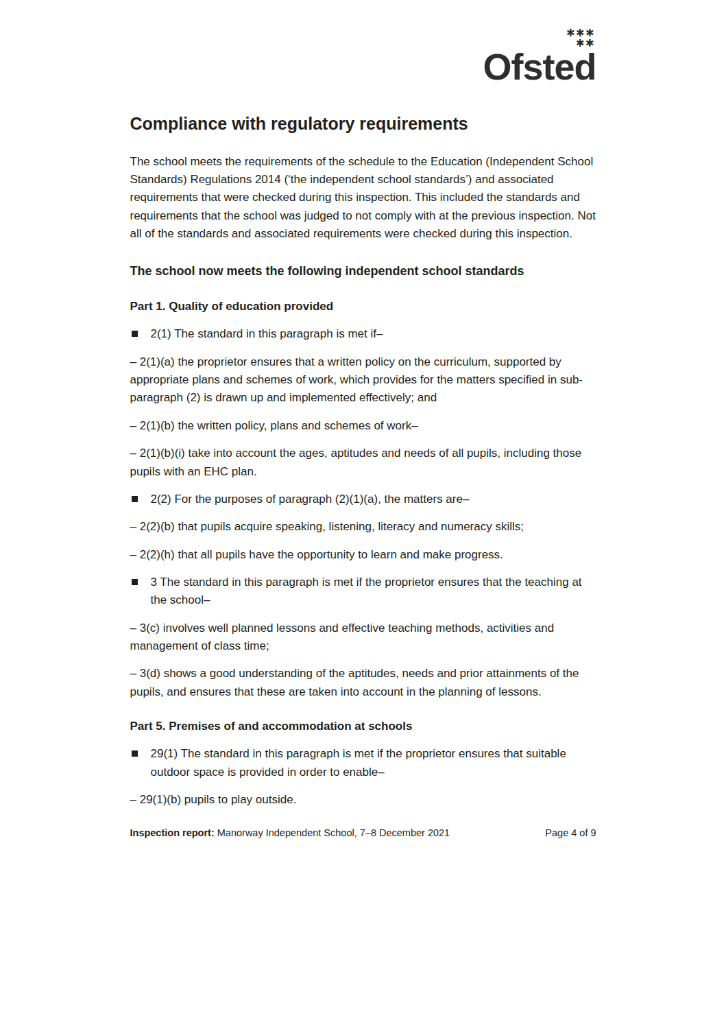✱✱✱
✱✱
Ofsted
Compliance with regulatory requirements
The school meets the requirements of the schedule to the Education (Independent School Standards) Regulations 2014 (‘the independent school standards’) and associated requirements that were checked during this inspection. This included the standards and requirements that the school was judged to not comply with at the previous inspection. Not all of the standards and associated requirements were checked during this inspection.
The school now meets the following independent school standards
Part 1. Quality of education provided
2(1) The standard in this paragraph is met if–
– 2(1)(a) the proprietor ensures that a written policy on the curriculum, supported by appropriate plans and schemes of work, which provides for the matters specified in sub-paragraph (2) is drawn up and implemented effectively; and
– 2(1)(b) the written policy, plans and schemes of work–
– 2(1)(b)(i) take into account the ages, aptitudes and needs of all pupils, including those pupils with an EHC plan.
2(2) For the purposes of paragraph (2)(1)(a), the matters are–
– 2(2)(b) that pupils acquire speaking, listening, literacy and numeracy skills;
– 2(2)(h) that all pupils have the opportunity to learn and make progress.
3 The standard in this paragraph is met if the proprietor ensures that the teaching at the school–
– 3(c) involves well planned lessons and effective teaching methods, activities and management of class time;
– 3(d) shows a good understanding of the aptitudes, needs and prior attainments of the pupils, and ensures that these are taken into account in the planning of lessons.
Part 5. Premises of and accommodation at schools
29(1) The standard in this paragraph is met if the proprietor ensures that suitable outdoor space is provided in order to enable–
– 29(1)(b) pupils to play outside.
Inspection report: Manorway Independent School, 7–8 December 2021
Page 4 of 9